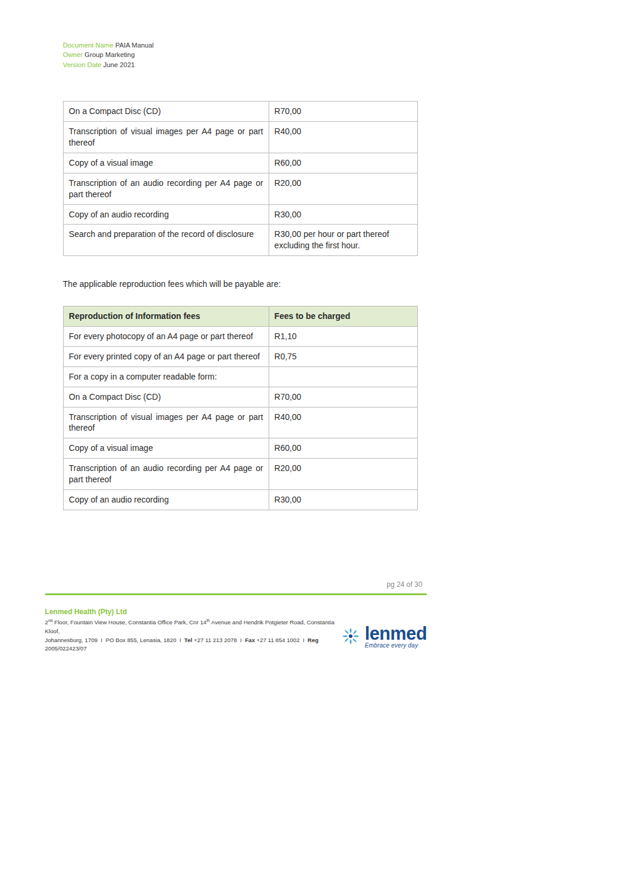Document Name PAIA Manual
Owner Group Marketing
Version Date June 2021
| On a Compact Disc (CD) | R70,00 |
| Transcription of visual images per A4 page or part thereof | R40,00 |
| Copy of a visual image | R60,00 |
| Transcription of an audio recording per A4 page or part thereof | R20,00 |
| Copy of an audio recording | R30,00 |
| Search and preparation of the record of disclosure | R30,00 per hour or part thereof excluding the first hour. |
The applicable reproduction fees which will be payable are:
| Reproduction of Information fees | Fees to be charged |
| --- | --- |
| For every photocopy of an A4 page or part thereof | R1,10 |
| For every printed copy of an A4 page or part thereof | R0,75 |
| For a copy in a computer readable form: | |
| On a Compact Disc (CD) | R70,00 |
| Transcription of visual images per A4 page or part thereof | R40,00 |
| Copy of a visual image | R60,00 |
| Transcription of an audio recording per A4 page or part thereof | R20,00 |
| Copy of an audio recording | R30,00 |
pg 24 of 30
Lenmed Health (Pty) Ltd
2nd Floor, Fountain View House, Constantia Office Park, Cnr 14th Avenue and Hendrik Potgieter Road, Constantia Kloof,
Johannesburg, 1709 I PO Box 855, Lenasia, 1820 I Tel +27 11 213 2078 I Fax +27 11 854 1002 I Reg 2005/022423/07
lenmed Embrace every day